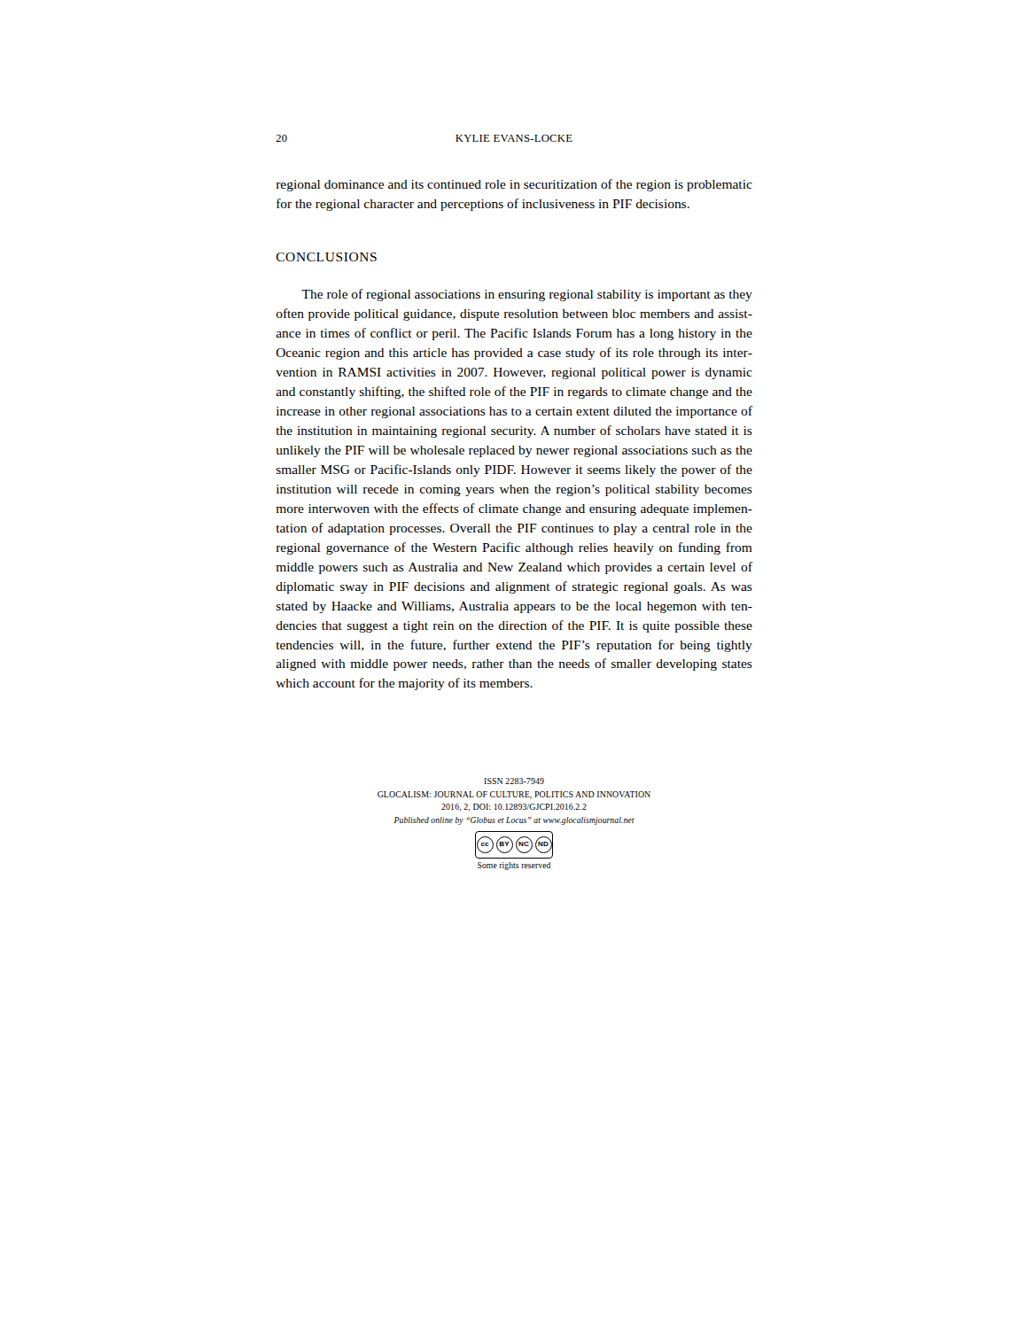20 KYLIE EVANS-LOCKE
regional dominance and its continued role in securitization of the region is problematic for the regional character and perceptions of inclusiveness in PIF decisions.
CONCLUSIONS
The role of regional associations in ensuring regional stability is important as they often provide political guidance, dispute resolution between bloc members and assistance in times of conflict or peril. The Pacific Islands Forum has a long history in the Oceanic region and this article has provided a case study of its role through its intervention in RAMSI activities in 2007. However, regional political power is dynamic and constantly shifting, the shifted role of the PIF in regards to climate change and the increase in other regional associations has to a certain extent diluted the importance of the institution in maintaining regional security. A number of scholars have stated it is unlikely the PIF will be wholesale replaced by newer regional associations such as the smaller MSG or Pacific-Islands only PIDF. However it seems likely the power of the institution will recede in coming years when the region’s political stability becomes more interwoven with the effects of climate change and ensuring adequate implementation of adaptation processes. Overall the PIF continues to play a central role in the regional governance of the Western Pacific although relies heavily on funding from middle powers such as Australia and New Zealand which provides a certain level of diplomatic sway in PIF decisions and alignment of strategic regional goals. As was stated by Haacke and Williams, Australia appears to be the local hegemon with tendencies that suggest a tight rein on the direction of the PIF. It is quite possible these tendencies will, in the future, further extend the PIF’s reputation for being tightly aligned with middle power needs, rather than the needs of smaller developing states which account for the majority of its members.
ISSN 2283-7949
GLOCALISM: JOURNAL OF CULTURE, POLITICS AND INNOVATION
2016, 2, DOI: 10.12893/gjcpi.2016.2.2
Published online by “Globus et Locus” at www.glocalismjournal.net
cc BY NC ND
Some rights reserved